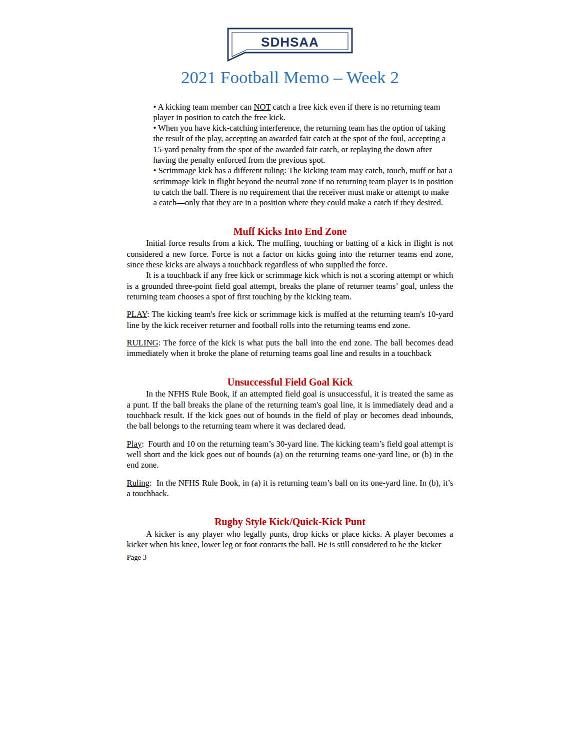SDHSAA
2021 Football Memo – Week 2
• A kicking team member can NOT catch a free kick even if there is no returning team player in position to catch the free kick.
• When you have kick-catching interference, the returning team has the option of taking the result of the play, accepting an awarded fair catch at the spot of the foul, accepting a 15-yard penalty from the spot of the awarded fair catch, or replaying the down after having the penalty enforced from the previous spot.
• Scrimmage kick has a different ruling: The kicking team may catch, touch, muff or bat a scrimmage kick in flight beyond the neutral zone if no returning team player is in position to catch the ball. There is no requirement that the receiver must make or attempt to make a catch—only that they are in a position where they could make a catch if they desired.
Muff Kicks Into End Zone
Initial force results from a kick. The muffing, touching or batting of a kick in flight is not considered a new force. Force is not a factor on kicks going into the returner teams end zone, since these kicks are always a touchback regardless of who supplied the force.
It is a touchback if any free kick or scrimmage kick which is not a scoring attempt or which is a grounded three-point field goal attempt, breaks the plane of returner teams’ goal, unless the returning team chooses a spot of first touching by the kicking team.
PLAY: The kicking team's free kick or scrimmage kick is muffed at the returning team's 10-yard line by the kick receiver returner and football rolls into the returning teams end zone.
RULING: The force of the kick is what puts the ball into the end zone. The ball becomes dead immediately when it broke the plane of returning teams goal line and results in a touchback
Unsuccessful Field Goal Kick
In the NFHS Rule Book, if an attempted field goal is unsuccessful, it is treated the same as a punt. If the ball breaks the plane of the returning team's goal line, it is immediately dead and a touchback result. If the kick goes out of bounds in the field of play or becomes dead inbounds, the ball belongs to the returning team where it was declared dead.
Play: Fourth and 10 on the returning team’s 30-yard line. The kicking team’s field goal attempt is well short and the kick goes out of bounds (a) on the returning teams one-yard line, or (b) in the end zone.
Ruling: In the NFHS Rule Book, in (a) it is returning team’s ball on its one-yard line. In (b), it’s a touchback.
Rugby Style Kick/Quick-Kick Punt
A kicker is any player who legally punts, drop kicks or place kicks. A player becomes a kicker when his knee, lower leg or foot contacts the ball. He is still considered to be the kicker
Page 3